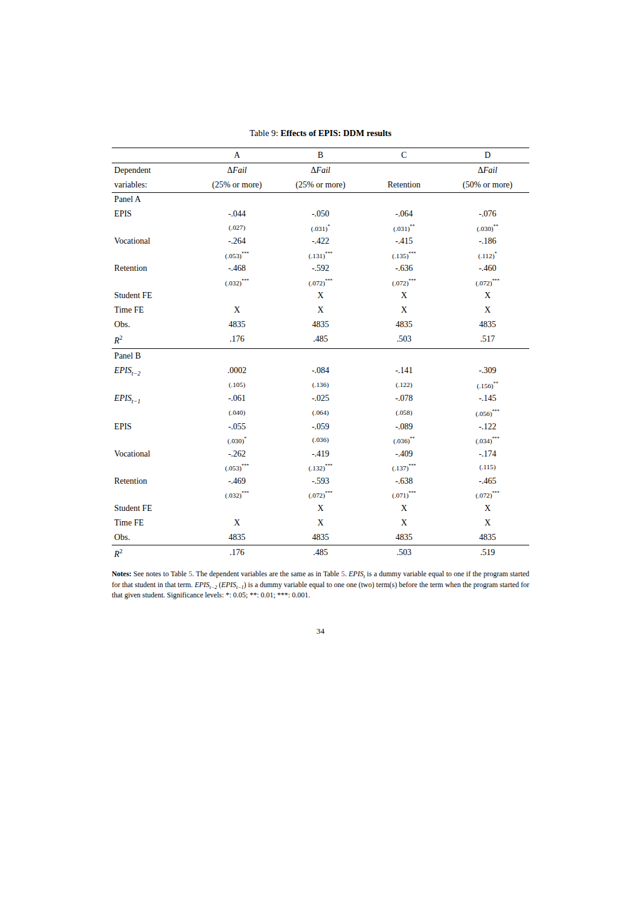Table 9: Effects of EPIS: DDM results
| | A | B | C | D |
| Dependent | Δ Fail | Δ Fail | | Δ Fail |
| variables: | (25% or more) | (25% or more) | Retention | (50% or more) |
| Panel A | | | | |
| EPIS | -.044 | -.050 | -.064 | -.076 |
| | (.027) | (.031) * | (.031) ** | (.030) ** |
| Vocational | -.264 | -.422 | -.415 | -.186 |
| | (.053) *** | (.131) *** | (.135) *** | (.112) * |
| Retention | -.468 | -.592 | -.636 | -.460 |
| | (.032) *** | (.072) *** | (.072) *** | (.072) *** |
| Student FE | | X | X | X |
| Time FE | X | X | X | X |
| Obs. | 4835 | 4835 | 4835 | 4835 |
| R 2 | .176 | .485 | .503 | .517 |
| Panel B | | | | |
| EPIS t−2 | .0002 | -.084 | -.141 | -.309 |
| | (.105) | (.136) | (.122) | (.156) ** |
| EPIS t−1 | -.061 | -.025 | -.078 | -.145 |
| | (.040) | (.064) | (.058) | (.056) *** |
| EPIS | -.055 | -.059 | -.089 | -.122 |
| | (.030) * | (.036) | (.036) ** | (.034) *** |
| Vocational | -.262 | -.419 | -.409 | -.174 |
| | (.053) *** | (.132) *** | (.137) *** | (.115) |
| Retention | -.469 | -.593 | -.638 | -.465 |
| | (.032) *** | (.072) *** | (.071) *** | (.072) *** |
| Student FE | | X | X | X |
| Time FE | X | X | X | X |
| Obs. | 4835 | 4835 | 4835 | 4835 |
| R 2 | .176 | .485 | .503 | .519 |
Notes: See notes to Table 5. The dependent variables are the same as in Table 5. EPISt is a dummy variable equal to one if the program started for that student in that term. EPISt−2 (EPISt−1) is a dummy variable equal to one one (two) term(s) before the term when the program started for that given student. Significance levels: *: 0.05; **: 0.01; ***: 0.001.
34